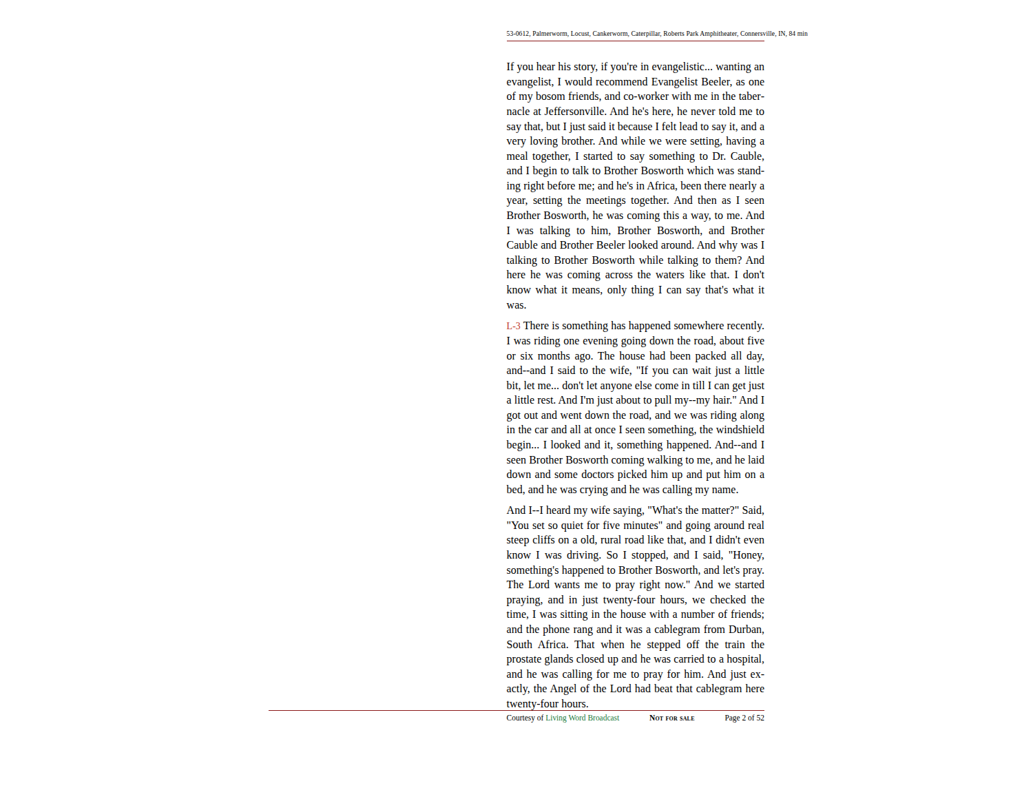53-0612, Palmerworm, Locust, Cankerworm, Caterpillar, Roberts Park Amphitheater, Connersville, IN, 84 min
If you hear his story, if you're in evangelistic... wanting an evangelist, I would recommend Evangelist Beeler, as one of my bosom friends, and co-worker with me in the tabernacle at Jeffersonville. And he's here, he never told me to say that, but I just said it because I felt lead to say it, and a very loving brother. And while we were setting, having a meal together, I started to say something to Dr. Cauble, and I begin to talk to Brother Bosworth which was standing right before me; and he's in Africa, been there nearly a year, setting the meetings together. And then as I seen Brother Bosworth, he was coming this a way, to me. And I was talking to him, Brother Bosworth, and Brother Cauble and Brother Beeler looked around. And why was I talking to Brother Bosworth while talking to them? And here he was coming across the waters like that. I don't know what it means, only thing I can say that's what it was.
L-3 There is something has happened somewhere recently. I was riding one evening going down the road, about five or six months ago. The house had been packed all day, and--and I said to the wife, "If you can wait just a little bit, let me... don't let anyone else come in till I can get just a little rest. And I'm just about to pull my--my hair." And I got out and went down the road, and we was riding along in the car and all at once I seen something, the windshield begin... I looked and it, something happened. And--and I seen Brother Bosworth coming walking to me, and he laid down and some doctors picked him up and put him on a bed, and he was crying and he was calling my name.
And I--I heard my wife saying, "What's the matter?" Said, "You set so quiet for five minutes" and going around real steep cliffs on a old, rural road like that, and I didn't even know I was driving. So I stopped, and I said, "Honey, something's happened to Brother Bosworth, and let's pray. The Lord wants me to pray right now." And we started praying, and in just twenty-four hours, we checked the time, I was sitting in the house with a number of friends; and the phone rang and it was a cablegram from Durban, South Africa. That when he stepped off the train the prostate glands closed up and he was carried to a hospital, and he was calling for me to pray for him. And just exactly, the Angel of the Lord had beat that cablegram here twenty-four hours.
Courtesy of Living Word Broadcast Not for sale Page 2 of 52